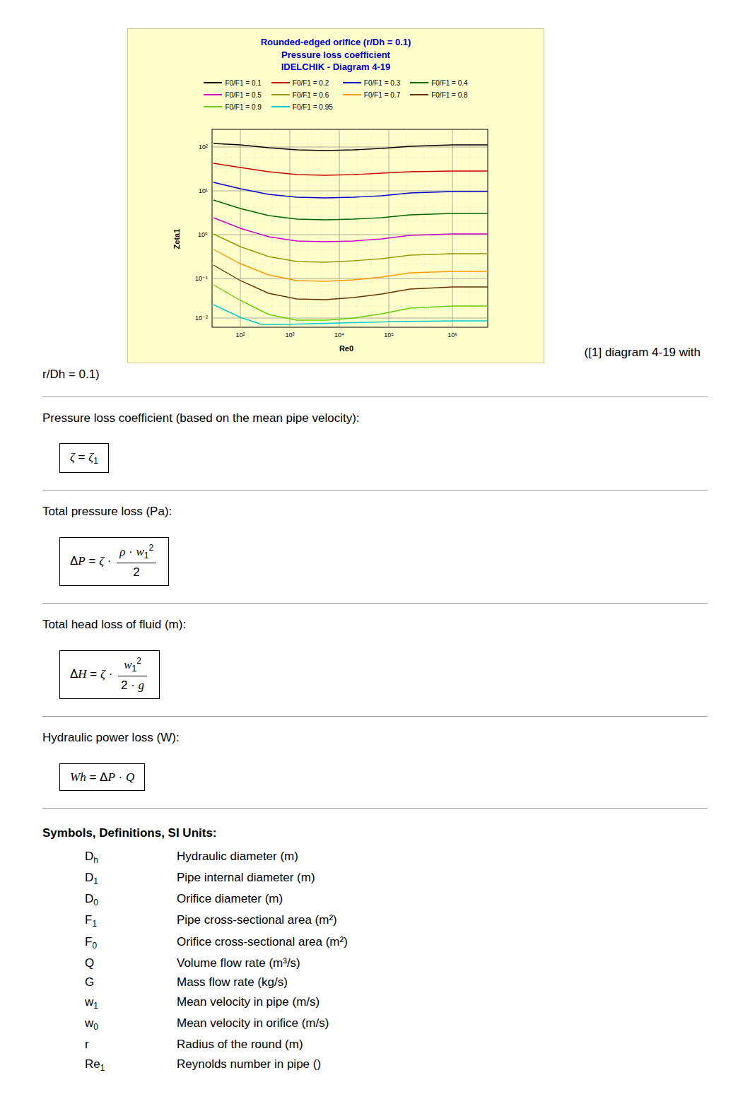Rounded-edged orifice (r/Dh = 0.1)
Pressure loss coefficient
IDELCHIK - Diagram 4-19
F0/F1 = 0.1 F0/F1 = 0.2 F0/F1 = 0.3 F0/F1 = 0.4 F0/F1 = 0.5 F0/F1 = 0.6 F0/F1 = 0.7 F0/F1 = 0.8 F0/F1 = 0.9 F0/F1 = 0.95
Zeta1 Re0 10² 10¹ 10⁰ 10⁻¹ 10⁻² 10² 10³ 10⁴ 10⁵ 10⁶
([1] diagram 4-19 with
r/Dh = 0.1)
Pressure loss coefficient (based on the mean pipe velocity):
ζ = ζ1
Total pressure loss (Pa):
ΔP = ζ · ρ · w12 2
Total head loss of fluid (m):
ΔH = ζ · w12 2 · g
Hydraulic power loss (W):
Wh = ΔP · Q
Symbols, Definitions, SI Units:
| D h | Hydraulic diameter (m) |
| D 1 | Pipe internal diameter (m) |
| D 0 | Orifice diameter (m) |
| F 1 | Pipe cross-sectional area (m²) |
| F 0 | Orifice cross-sectional area (m²) |
| Q | Volume flow rate (m³/s) |
| G | Mass flow rate (kg/s) |
| w 1 | Mean velocity in pipe (m/s) |
| w 0 | Mean velocity in orifice (m/s) |
| r | Radius of the round (m) |
| Re 1 | Reynolds number in pipe () |